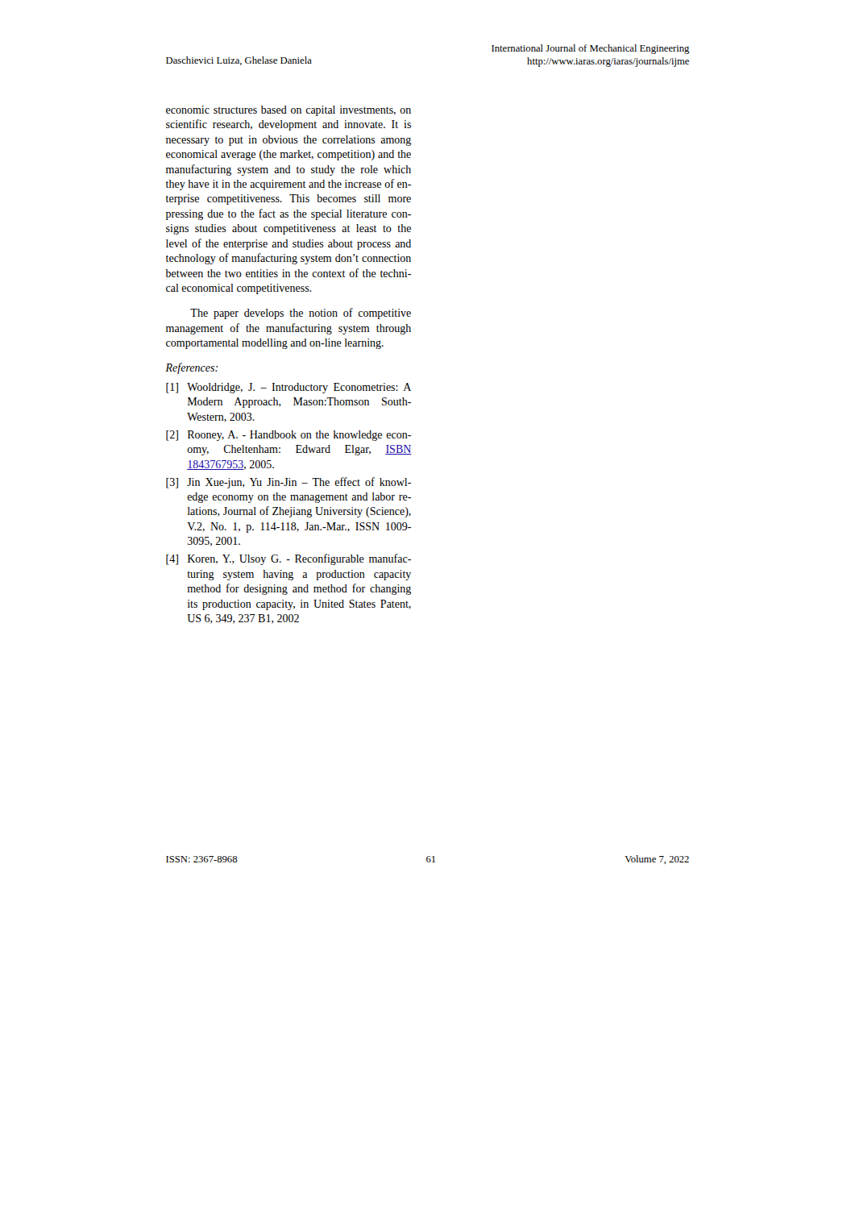Daschievici Luiza, Ghelase Daniela
International Journal of Mechanical Engineering
http://www.iaras.org/iaras/journals/ijme
economic structures based on capital investments, on scientific research, development and innovate. It is necessary to put in obvious the correlations among economical average (the market, competition) and the manufacturing system and to study the role which they have it in the acquirement and the increase of enterprise competitiveness. This becomes still more pressing due to the fact as the special literature consigns studies about competitiveness at least to the level of the enterprise and studies about process and technology of manufacturing system don’t connection between the two entities in the context of the technical economical competitiveness.
The paper develops the notion of competitive management of the manufacturing system through comportamental modelling and on-line learning.
References:
[1] Wooldridge, J. – Introductory Econometries: A Modern Approach, Mason:Thomson South-Western, 2003.
[2] Rooney, A. - Handbook on the knowledge economy, Cheltenham: Edward Elgar, ISBN 1843767953, 2005.
[3] Jin Xue-jun, Yu Jin-Jin – The effect of knowledge economy on the management and labor relations, Journal of Zhejiang University (Science), V.2, No. 1, p. 114-118, Jan.-Mar., ISSN 1009-3095, 2001.
[4] Koren, Y., Ulsoy G. - Reconfigurable manufacturing system having a production capacity method for designing and method for changing its production capacity, in United States Patent, US 6, 349, 237 B1, 2002
ISSN: 2367-8968
61
Volume 7, 2022